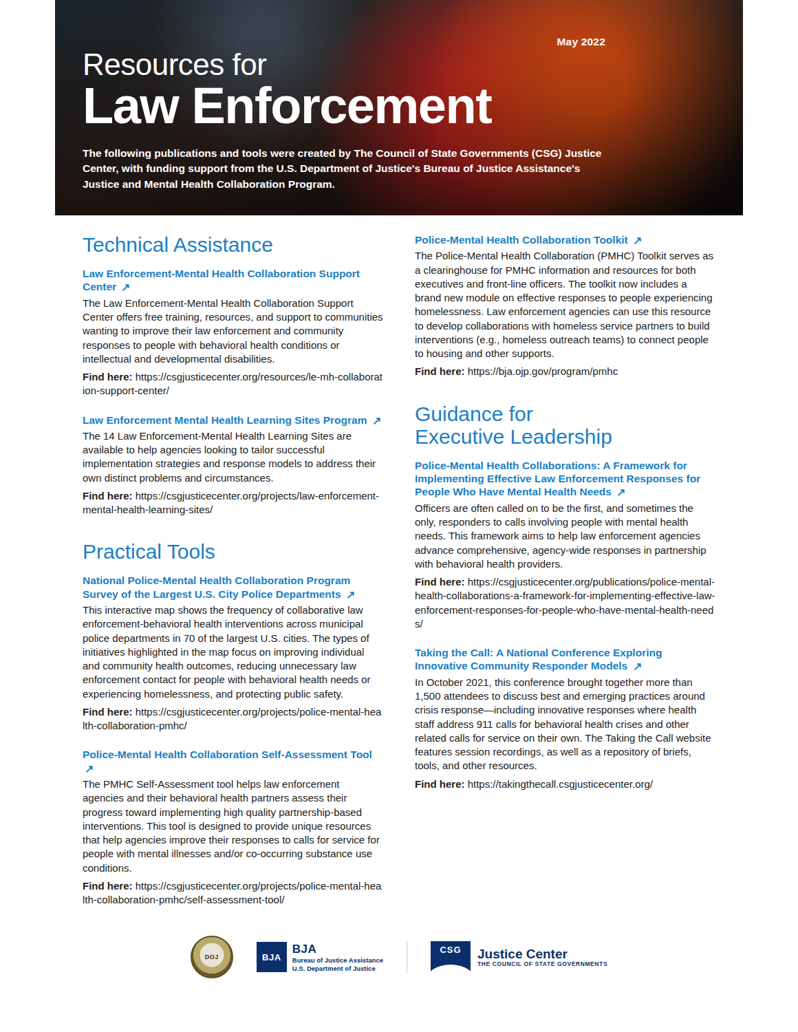May 2022
Resources forLaw Enforcement
The following publications and tools were created by The Council of State Governments (CSG) Justice Center, with funding support from the U.S. Department of Justice's Bureau of Justice Assistance's Justice and Mental Health Collaboration Program.
Technical Assistance
Law Enforcement-Mental Health Collaboration Support Center ↗
The Law Enforcement-Mental Health Collaboration Support Center offers free training, resources, and support to communities wanting to improve their law enforcement and community responses to people with behavioral health conditions or intellectual and developmental disabilities.
Find here: https://csgjusticecenter.org/resources/le-mh-collaboration-support-center/
Law Enforcement Mental Health Learning Sites Program ↗
The 14 Law Enforcement-Mental Health Learning Sites are available to help agencies looking to tailor successful implementation strategies and response models to address their own distinct problems and circumstances.
Find here: https://csgjusticecenter.org/projects/law-enforcement-mental-health-learning-sites/
Practical Tools
National Police-Mental Health Collaboration Program Survey of the Largest U.S. City Police Departments ↗
This interactive map shows the frequency of collaborative law enforcement-behavioral health interventions across municipal police departments in 70 of the largest U.S. cities. The types of initiatives highlighted in the map focus on improving individual and community health outcomes, reducing unnecessary law enforcement contact for people with behavioral health needs or experiencing homelessness, and protecting public safety.
Find here: https://csgjusticecenter.org/projects/police-mental-health-collaboration-pmhc/
Police-Mental Health Collaboration Self-Assessment Tool ↗
The PMHC Self-Assessment tool helps law enforcement agencies and their behavioral health partners assess their progress toward implementing high quality partnership-based interventions. This tool is designed to provide unique resources that help agencies improve their responses to calls for service for people with mental illnesses and/or co-occurring substance use conditions.
Find here: https://csgjusticecenter.org/projects/police-mental-health-collaboration-pmhc/self-assessment-tool/
Police-Mental Health Collaboration Toolkit ↗
The Police-Mental Health Collaboration (PMHC) Toolkit serves as a clearinghouse for PMHC information and resources for both executives and front-line officers. The toolkit now includes a brand new module on effective responses to people experiencing homelessness. Law enforcement agencies can use this resource to develop collaborations with homeless service partners to build interventions (e.g., homeless outreach teams) to connect people to housing and other supports.
Find here: https://bja.ojp.gov/program/pmhc
Guidance for
Executive Leadership
Police-Mental Health Collaborations: A Framework for Implementing Effective Law Enforcement Responses for People Who Have Mental Health Needs ↗
Officers are often called on to be the first, and sometimes the only, responders to calls involving people with mental health needs. This framework aims to help law enforcement agencies advance comprehensive, agency-wide responses in partnership with behavioral health providers.
Find here: https://csgjusticecenter.org/publications/police-mental-health-collaborations-a-framework-for-implementing-effective-law-enforcement-responses-for-people-who-have-mental-health-needs/
Taking the Call: A National Conference Exploring Innovative Community Responder Models ↗
In October 2021, this conference brought together more than 1,500 attendees to discuss best and emerging practices around crisis response—including innovative responses where health staff address 911 calls for behavioral health crises and other related calls for service on their own. The Taking the Call website features session recordings, as well as a repository of briefs, tools, and other resources.
Find here: https://takingthecall.csgjusticecenter.org/
BJA
BJA Bureau of Justice Assistance
U.S. Department of Justice
CSG
Justice Center
THE COUNCIL OF STATE GOVERNMENTS